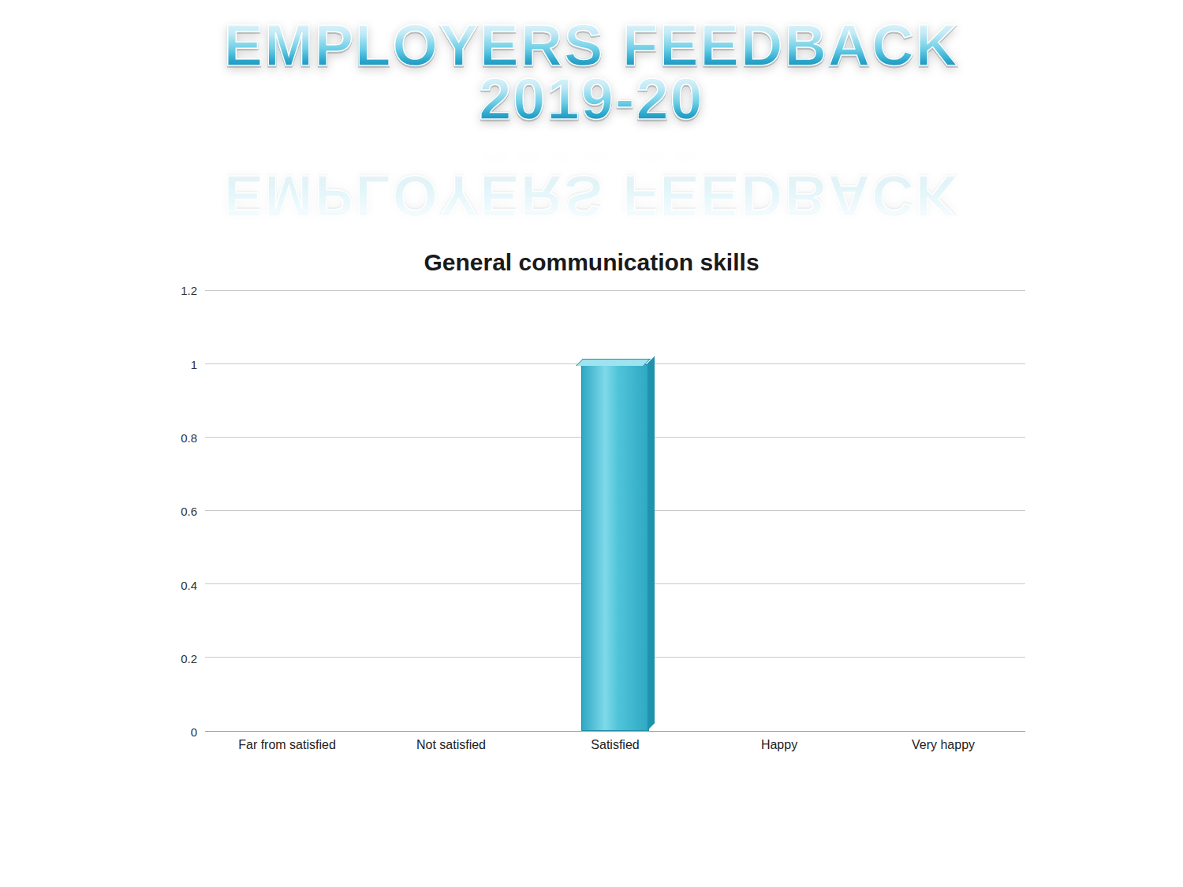Employers Feedback 2019-20 Employers Feedback 2019-20
General communication skills
1.2 1 0.8 0.6 0.4 0.2 0
Far from satisfied Not satisfied Satisfied Happy Very happy